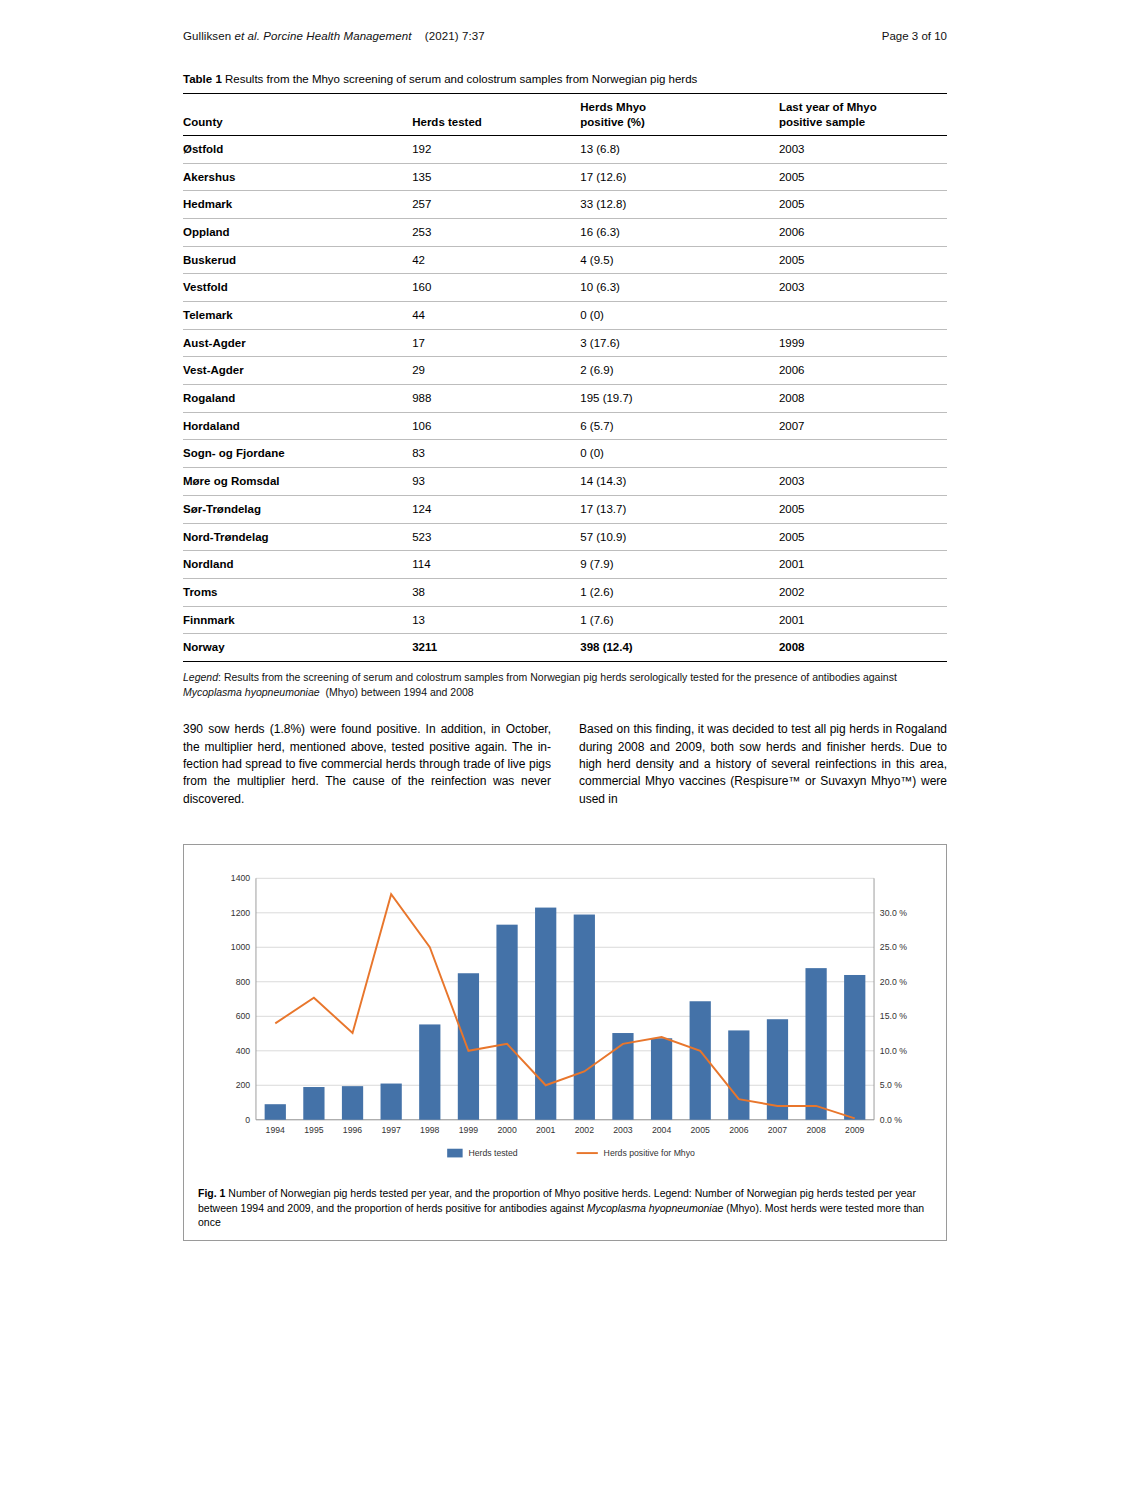Gulliksen et al. Porcine Health Management (2021) 7:37
Page 3 of 10
Table 1 Results from the Mhyo screening of serum and colostrum samples from Norwegian pig herds
| County | Herds tested | Herds Mhyo positive (%) | Last year of Mhyo positive sample |
| --- | --- | --- | --- |
| Østfold | 192 | 13 (6.8) | 2003 |
| Akershus | 135 | 17 (12.6) | 2005 |
| Hedmark | 257 | 33 (12.8) | 2005 |
| Oppland | 253 | 16 (6.3) | 2006 |
| Buskerud | 42 | 4 (9.5) | 2005 |
| Vestfold | 160 | 10 (6.3) | 2003 |
| Telemark | 44 | 0 (0) | |
| Aust-Agder | 17 | 3 (17.6) | 1999 |
| Vest-Agder | 29 | 2 (6.9) | 2006 |
| Rogaland | 988 | 195 (19.7) | 2008 |
| Hordaland | 106 | 6 (5.7) | 2007 |
| Sogn- og Fjordane | 83 | 0 (0) | |
| Møre og Romsdal | 93 | 14 (14.3) | 2003 |
| Sør-Trøndelag | 124 | 17 (13.7) | 2005 |
| Nord-Trøndelag | 523 | 57 (10.9) | 2005 |
| Nordland | 114 | 9 (7.9) | 2001 |
| Troms | 38 | 1 (2.6) | 2002 |
| Finnmark | 13 | 1 (7.6) | 2001 |
| Norway | 3211 | 398 (12.4) | 2008 |
Legend: Results from the screening of serum and colostrum samples from Norwegian pig herds serologically tested for the presence of antibodies against Mycoplasma hyopneumoniae (Mhyo) between 1994 and 2008
390 sow herds (1.8%) were found positive. In addition, in October, the multiplier herd, mentioned above, tested positive again. The infection had spread to five commercial herds through trade of live pigs from the multiplier herd. The cause of the reinfection was never discovered.
Based on this finding, it was decided to test all pig herds in Rogaland during 2008 and 2009, both sow herds and finisher herds. Due to high herd density and a history of several reinfections in this area, commercial Mhyo vaccines (Respisure™ or Suvaxyn Mhyo™) were used in
0 200 400 600 800 1000 1200 1400 0.0 % 5.0 % 10.0 % 15.0 % 20.0 % 25.0 % 30.0 % 1994 1995 1996 1997 1998 1999 2000 2001 2002 2003 2004 2005 2006 2007 2008 2009 Herds tested Herds positive for Mhyo
Fig. 1 Number of Norwegian pig herds tested per year, and the proportion of Mhyo positive herds. Legend: Number of Norwegian pig herds tested per year between 1994 and 2009, and the proportion of herds positive for antibodies against Mycoplasma hyopneumoniae (Mhyo). Most herds were tested more than once